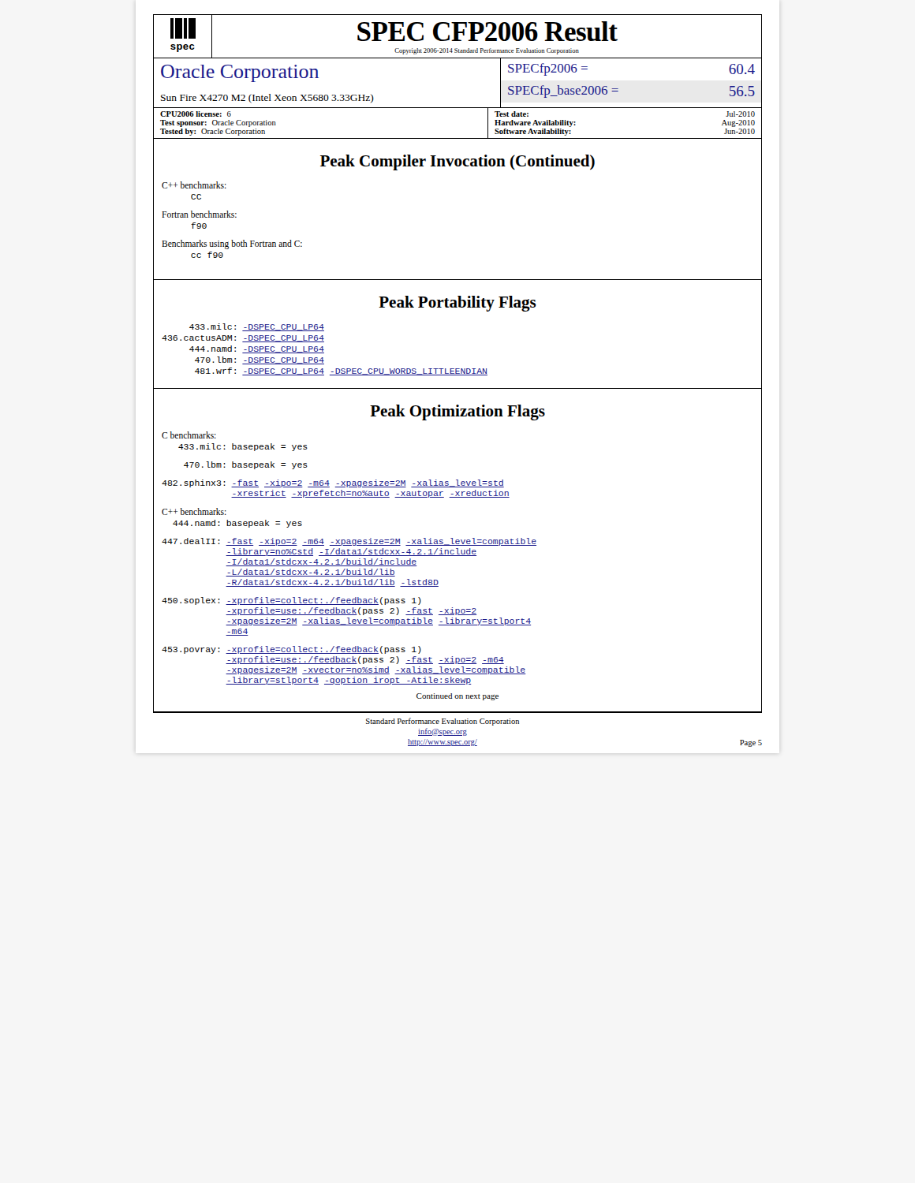spec
SPEC CFP2006 Result
Copyright 2006-2014 Standard Performance Evaluation Corporation
Oracle Corporation
Sun Fire X4270 M2 (Intel Xeon X5680 3.33GHz)
SPECfp2006 =
60.4
SPECfp_base2006 =
56.5
CPU2006 license: 6
Test sponsor: Oracle Corporation
Tested by: Oracle Corporation
Test date: Jul-2010
Hardware Availability: Aug-2010
Software Availability: Jun-2010
Peak Compiler Invocation (Continued)
C++ benchmarks:
CC
Fortran benchmarks:
f90
Benchmarks using both Fortran and C:
cc f90
Peak Portability Flags
| 433.milc: | -DSPEC_CPU_LP64 |
| 436.cactusADM: | -DSPEC_CPU_LP64 |
| 444.namd: | -DSPEC_CPU_LP64 |
| 470.lbm: | -DSPEC_CPU_LP64 |
| 481.wrf: | -DSPEC_CPU_LP64 -DSPEC_CPU_WORDS_LITTLEENDIAN |
Peak Optimization Flags
C benchmarks:
| 433.milc: | basepeak = yes |
| 470.lbm: | basepeak = yes |
| 482.sphinx3: | -fast -xipo=2 -m64 -xpagesize=2M -xalias_level=std -xrestrict -xprefetch=no%auto -xautopar -xreduction |
C++ benchmarks:
| 444.namd: | basepeak = yes |
| 447.dealII: | -fast -xipo=2 -m64 -xpagesize=2M -xalias_level=compatible -library=no%Cstd -I/data1/stdcxx-4.2.1/include -I/data1/stdcxx-4.2.1/build/include -L/data1/stdcxx-4.2.1/build/lib -R/data1/stdcxx-4.2.1/build/lib -lstd8D |
| 450.soplex: | -xprofile=collect:./feedback (pass 1) -xprofile=use:./feedback (pass 2) -fast -xipo=2 -xpagesize=2M -xalias_level=compatible -library=stlport4 -m64 |
| 453.povray: | -xprofile=collect:./feedback (pass 1) -xprofile=use:./feedback (pass 2) -fast -xipo=2 -m64 -xpagesize=2M -xvector=no%simd -xalias_level=compatible -library=stlport4 -qoption iropt -Atile:skewp |
Continued on next page
Standard Performance Evaluation Corporation
info@spec.org
http://www.spec.org/
Page 5